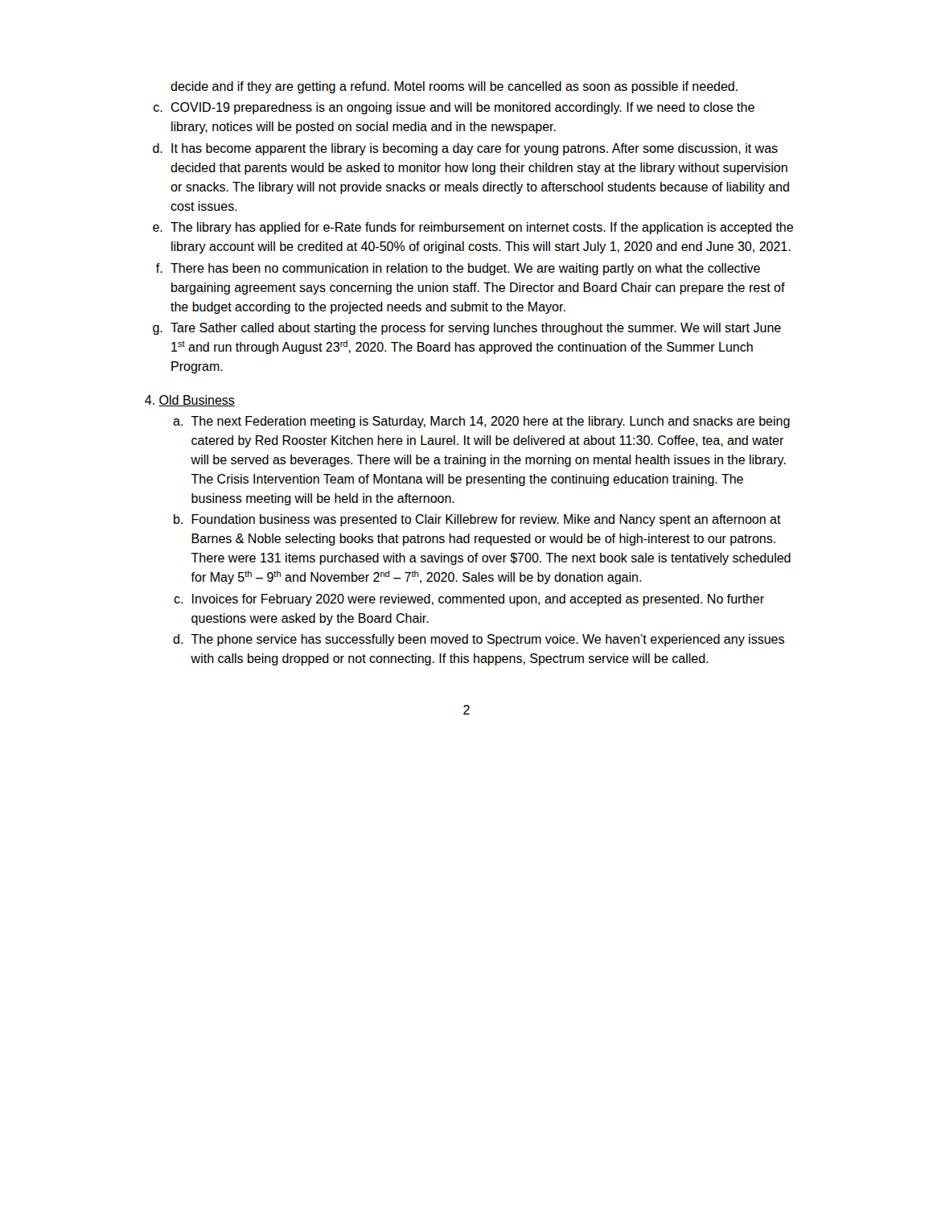decide and if they are getting a refund. Motel rooms will be cancelled as soon as possible if needed.
COVID-19 preparedness is an ongoing issue and will be monitored accordingly. If we need to close the library, notices will be posted on social media and in the newspaper.
It has become apparent the library is becoming a day care for young patrons. After some discussion, it was decided that parents would be asked to monitor how long their children stay at the library without supervision or snacks. The library will not provide snacks or meals directly to afterschool students because of liability and cost issues.
The library has applied for e-Rate funds for reimbursement on internet costs. If the application is accepted the library account will be credited at 40-50% of original costs. This will start July 1, 2020 and end June 30, 2021.
There has been no communication in relation to the budget. We are waiting partly on what the collective bargaining agreement says concerning the union staff. The Director and Board Chair can prepare the rest of the budget according to the projected needs and submit to the Mayor.
Tare Sather called about starting the process for serving lunches throughout the summer. We will start June 1st and run through August 23rd, 2020. The Board has approved the continuation of the Summer Lunch Program.
Old Business
The next Federation meeting is Saturday, March 14, 2020 here at the library. Lunch and snacks are being catered by Red Rooster Kitchen here in Laurel. It will be delivered at about 11:30. Coffee, tea, and water will be served as beverages. There will be a training in the morning on mental health issues in the library. The Crisis Intervention Team of Montana will be presenting the continuing education training. The business meeting will be held in the afternoon.
Foundation business was presented to Clair Killebrew for review. Mike and Nancy spent an afternoon at Barnes & Noble selecting books that patrons had requested or would be of high-interest to our patrons. There were 131 items purchased with a savings of over $700. The next book sale is tentatively scheduled for May 5th – 9th and November 2nd – 7th, 2020. Sales will be by donation again.
Invoices for February 2020 were reviewed, commented upon, and accepted as presented. No further questions were asked by the Board Chair.
The phone service has successfully been moved to Spectrum voice. We haven’t experienced any issues with calls being dropped or not connecting. If this happens, Spectrum service will be called.
2